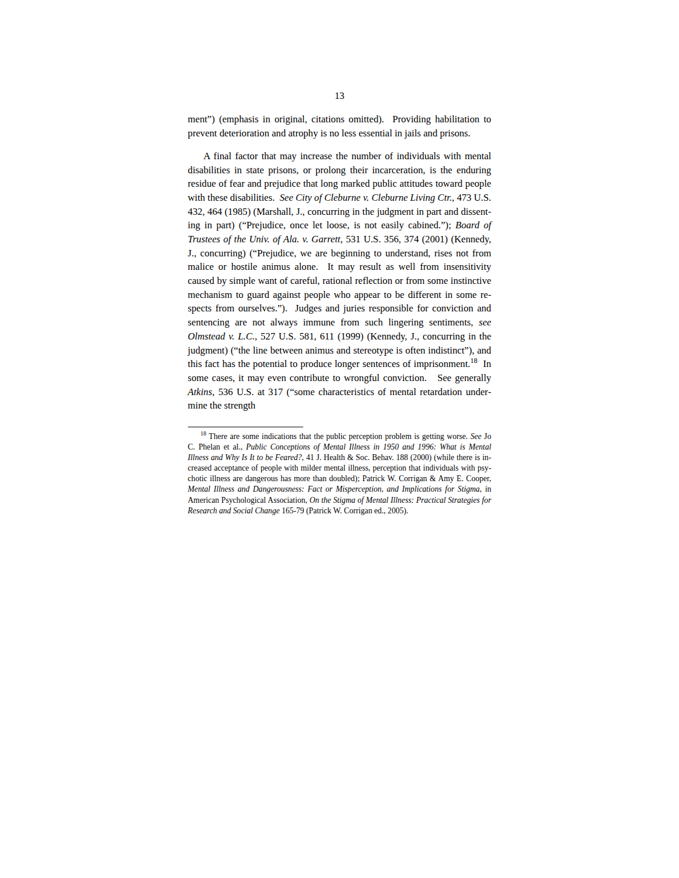13
ment”) (emphasis in original, citations omitted). Providing habilitation to prevent deterioration and atrophy is no less essential in jails and prisons.
A final factor that may increase the number of individuals with mental disabilities in state prisons, or prolong their incarceration, is the enduring residue of fear and prejudice that long marked public attitudes toward people with these disabilities. See City of Cleburne v. Cleburne Living Ctr., 473 U.S. 432, 464 (1985) (Marshall, J., concurring in the judgment in part and dissenting in part) (“Prejudice, once let loose, is not easily cabined.”); Board of Trustees of the Univ. of Ala. v. Garrett, 531 U.S. 356, 374 (2001) (Kennedy, J., concurring) (“Prejudice, we are beginning to understand, rises not from malice or hostile animus alone. It may result as well from insensitivity caused by simple want of careful, rational reflection or from some instinctive mechanism to guard against people who appear to be different in some respects from ourselves.”). Judges and juries responsible for conviction and sentencing are not always immune from such lingering sentiments, see Olmstead v. L.C., 527 U.S. 581, 611 (1999) (Kennedy, J., concurring in the judgment) (“the line between animus and stereotype is often indistinct”), and this fact has the potential to produce longer sentences of imprisonment.18 In some cases, it may even contribute to wrongful conviction. See generally Atkins, 536 U.S. at 317 (“some characteristics of mental retardation undermine the strength
18 There are some indications that the public perception problem is getting worse. See Jo C. Phelan et al., Public Conceptions of Mental Illness in 1950 and 1996: What is Mental Illness and Why Is It to be Feared?, 41 J. Health & Soc. Behav. 188 (2000) (while there is increased acceptance of people with milder mental illness, perception that individuals with psychotic illness are dangerous has more than doubled); Patrick W. Corrigan & Amy E. Cooper, Mental Illness and Dangerousness: Fact or Misperception, and Implications for Stigma, in American Psychological Association, On the Stigma of Mental Illness: Practical Strategies for Research and Social Change 165-79 (Patrick W. Corrigan ed., 2005).